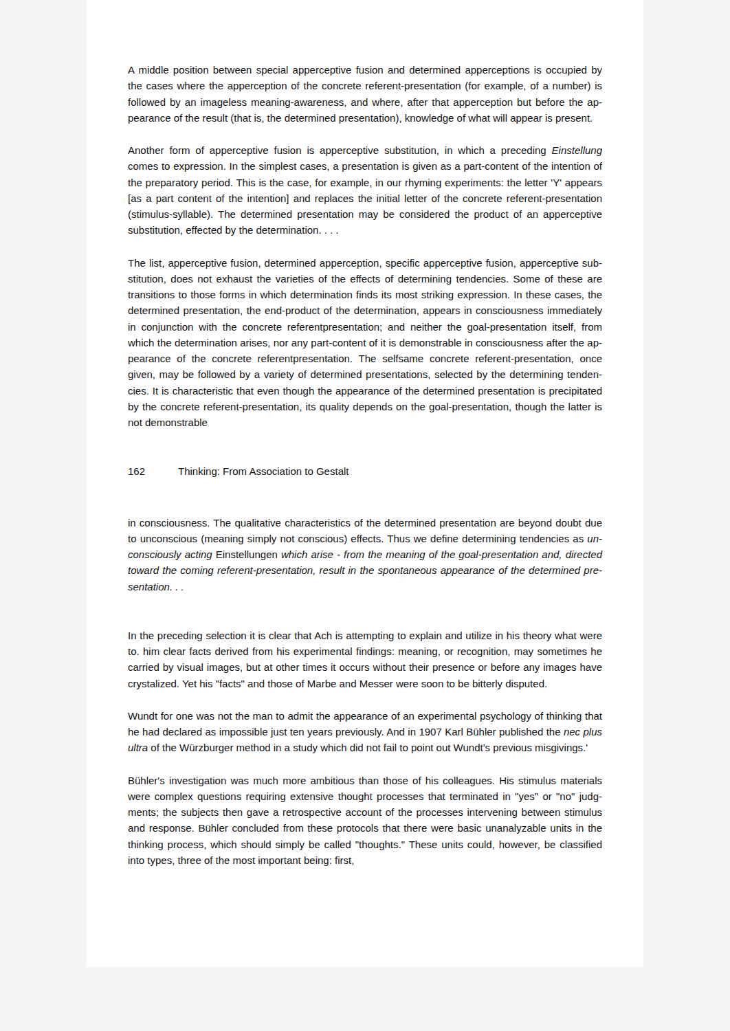A middle position between special apperceptive fusion and determined apperceptions is occupied by the cases where the apperception of the concrete referent-presentation (for example, of a number) is followed by an imageless meaning-awareness, and where, after that apperception but before the appearance of the result (that is, the determined presentation), knowledge of what will appear is present.
Another form of apperceptive fusion is apperceptive substitution, in which a preceding Einstellung comes to expression. In the simplest cases, a presentation is given as a part-content of the intention of the preparatory period. This is the case, for example, in our rhyming experiments: the letter 'Y' appears [as a part content of the intention] and replaces the initial letter of the concrete referent-presentation (stimulus-syllable). The determined presentation may be considered the product of an apperceptive substitution, effected by the determination. . . .
The list, apperceptive fusion, determined apperception, specific apperceptive fusion, apperceptive substitution, does not exhaust the varieties of the effects of determining tendencies. Some of these are transitions to those forms in which determination finds its most striking expression. In these cases, the determined presentation, the end-product of the determination, appears in consciousness immediately in conjunction with the concrete referentpresentation; and neither the goal-presentation itself, from which the determination arises, nor any part-content of it is demonstrable in consciousness after the appearance of the concrete referentpresentation. The selfsame concrete referent-presentation, once given, may be followed by a variety of determined presentations, selected by the determining tendencies. It is characteristic that even though the appearance of the determined presentation is precipitated by the concrete referent-presentation, its quality depends on the goal-presentation, though the latter is not demonstrable
162 Thinking: From Association to Gestalt
in consciousness. The qualitative characteristics of the determined presentation are beyond doubt due to unconscious (meaning simply not conscious) effects. Thus we define determining tendencies as unconsciously acting Einstellungen which arise - from the meaning of the goal-presentation and, directed toward the coming referent-presentation, result in the spontaneous appearance of the determined presentation. . .
In the preceding selection it is clear that Ach is attempting to explain and utilize in his theory what were to. him clear facts derived from his experimental findings: meaning, or recognition, may sometimes he carried by visual images, but at other times it occurs without their presence or before any images have crystalized. Yet his "facts" and those of Marbe and Messer were soon to be bitterly disputed.
Wundt for one was not the man to admit the appearance of an experimental psychology of thinking that he had declared as impossible just ten years previously. And in 1907 Karl Bühler published the nec plus ultra of the Würzburger method in a study which did not fail to point out Wundt's previous misgivings.'
Bühler's investigation was much more ambitious than those of his colleagues. His stimulus materials were complex questions requiring extensive thought processes that terminated in "yes" or "no" judgments; the subjects then gave a retrospective account of the processes intervening between stimulus and response. Bühler concluded from these protocols that there were basic unanalyzable units in the thinking process, which should simply be called "thoughts." These units could, however, be classified into types, three of the most important being: first,